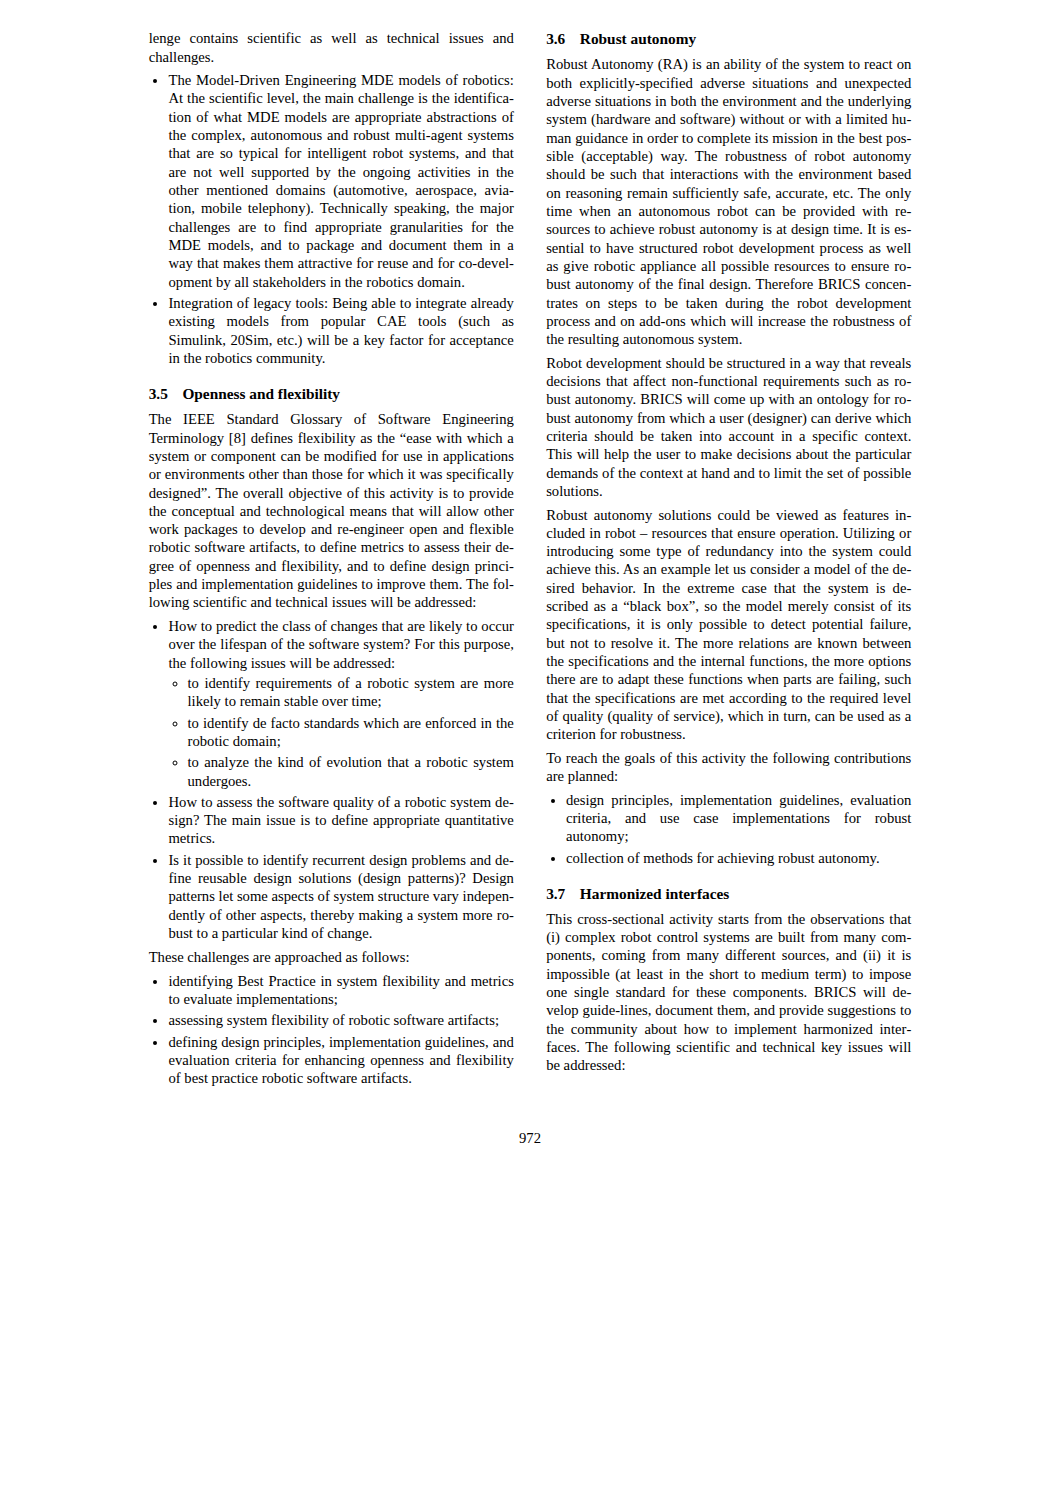lenge contains scientific as well as technical issues and challenges.
The Model-Driven Engineering MDE models of robotics: At the scientific level, the main challenge is the identification of what MDE models are appropriate abstractions of the complex, autonomous and robust multi-agent systems that are so typical for intelligent robot systems, and that are not well supported by the ongoing activities in the other mentioned domains (automotive, aerospace, aviation, mobile telephony). Technically speaking, the major challenges are to find appropriate granularities for the MDE models, and to package and document them in a way that makes them attractive for reuse and for co-development by all stakeholders in the robotics domain.
Integration of legacy tools: Being able to integrate already existing models from popular CAE tools (such as Simulink, 20Sim, etc.) will be a key factor for acceptance in the robotics community.
3.5 Openness and flexibility
The IEEE Standard Glossary of Software Engineering Terminology [8] defines flexibility as the “ease with which a system or component can be modified for use in applications or environments other than those for which it was specifically designed”. The overall objective of this activity is to provide the conceptual and technological means that will allow other work packages to develop and re-engineer open and flexible robotic software artifacts, to define metrics to assess their degree of openness and flexibility, and to define design principles and implementation guidelines to improve them. The following scientific and technical issues will be addressed:
How to predict the class of changes that are likely to occur over the lifespan of the software system? For this purpose, the following issues will be addressed:
to identify requirements of a robotic system are more likely to remain stable over time;
to identify de facto standards which are enforced in the robotic domain;
to analyze the kind of evolution that a robotic system undergoes.
How to assess the software quality of a robotic system design? The main issue is to define appropriate quantitative metrics.
Is it possible to identify recurrent design problems and define reusable design solutions (design patterns)? Design patterns let some aspects of system structure vary independently of other aspects, thereby making a system more robust to a particular kind of change.
These challenges are approached as follows:
identifying Best Practice in system flexibility and metrics to evaluate implementations;
assessing system flexibility of robotic software artifacts;
defining design principles, implementation guidelines, and evaluation criteria for enhancing openness and flexibility of best practice robotic software artifacts.
3.6 Robust autonomy
Robust Autonomy (RA) is an ability of the system to react on both explicitly-specified adverse situations and unexpected adverse situations in both the environment and the underlying system (hardware and software) without or with a limited human guidance in order to complete its mission in the best possible (acceptable) way. The robustness of robot autonomy should be such that interactions with the environment based on reasoning remain sufficiently safe, accurate, etc. The only time when an autonomous robot can be provided with resources to achieve robust autonomy is at design time. It is essential to have structured robot development process as well as give robotic appliance all possible resources to ensure robust autonomy of the final design. Therefore BRICS concentrates on steps to be taken during the robot development process and on add-ons which will increase the robustness of the resulting autonomous system.
Robot development should be structured in a way that reveals decisions that affect non-functional requirements such as robust autonomy. BRICS will come up with an ontology for robust autonomy from which a user (designer) can derive which criteria should be taken into account in a specific context. This will help the user to make decisions about the particular demands of the context at hand and to limit the set of possible solutions.
Robust autonomy solutions could be viewed as features included in robot – resources that ensure operation. Utilizing or introducing some type of redundancy into the system could achieve this. As an example let us consider a model of the desired behavior. In the extreme case that the system is described as a “black box”, so the model merely consist of its specifications, it is only possible to detect potential failure, but not to resolve it. The more relations are known between the specifications and the internal functions, the more options there are to adapt these functions when parts are failing, such that the specifications are met according to the required level of quality (quality of service), which in turn, can be used as a criterion for robustness.
To reach the goals of this activity the following contributions are planned:
design principles, implementation guidelines, evaluation criteria, and use case implementations for robust autonomy;
collection of methods for achieving robust autonomy.
3.7 Harmonized interfaces
This cross-sectional activity starts from the observations that (i) complex robot control systems are built from many components, coming from many different sources, and (ii) it is impossible (at least in the short to medium term) to impose one single standard for these components. BRICS will develop guide-lines, document them, and provide suggestions to the community about how to implement harmonized interfaces. The following scientific and technical key issues will be addressed:
972